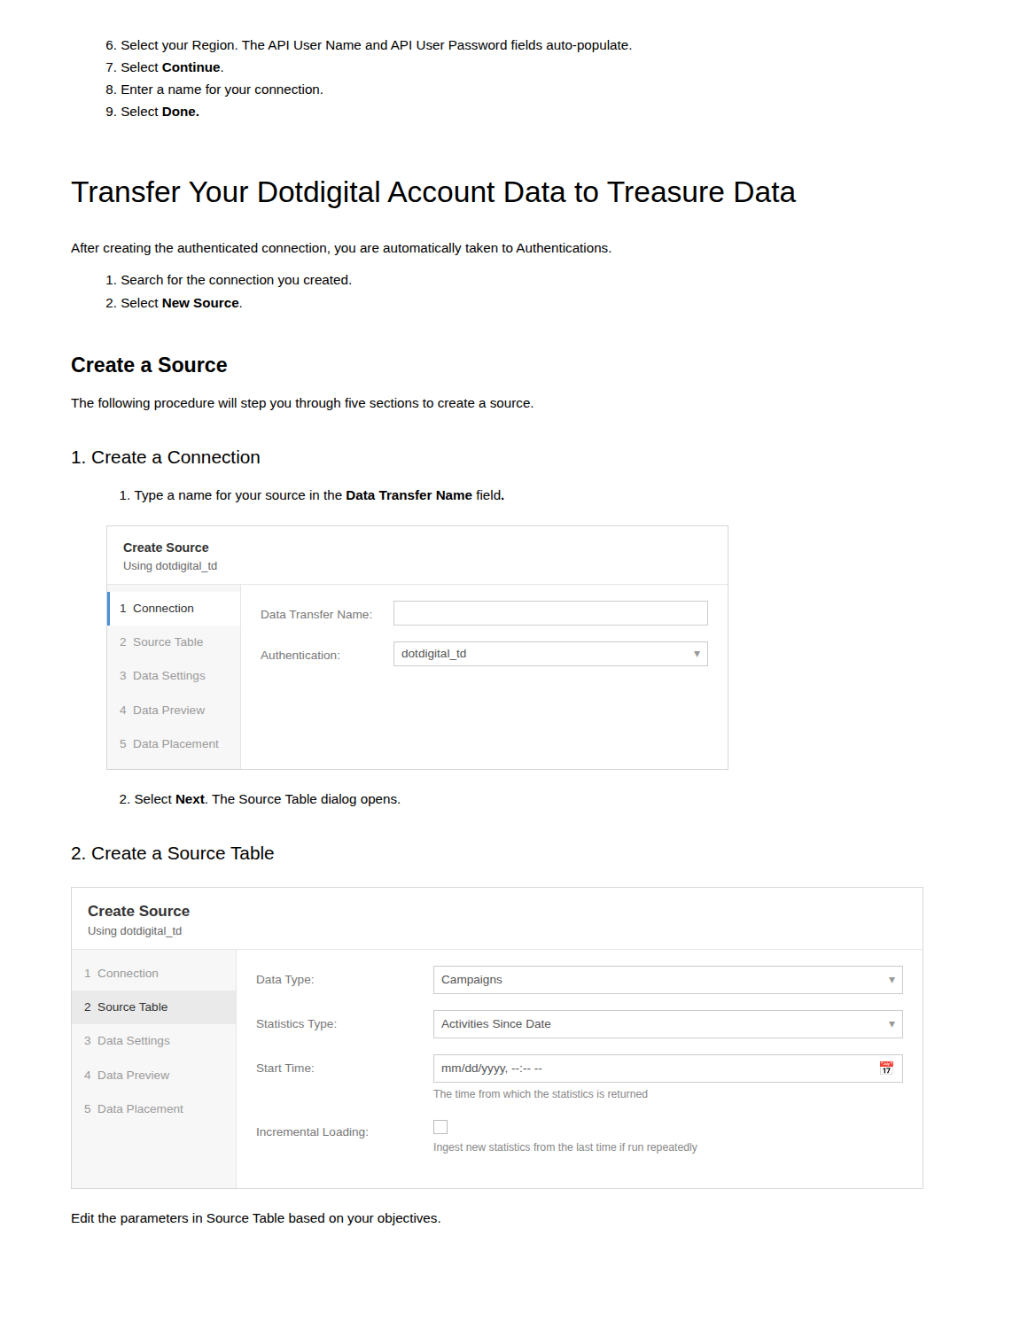Select your Region. The API User Name and API User Password fields auto-populate.
Select Continue.
Enter a name for your connection.
Select Done.
Transfer Your Dotdigital Account Data to Treasure Data
After creating the authenticated connection, you are automatically taken to Authentications.
Search for the connection you created.
Select New Source.
Create a Source
The following procedure will step you through five sections to create a source.
1. Create a Connection
Type a name for your source in the Data Transfer Name field.
Create Source
Using dotdigital_td
1 Connection
2 Source Table
3 Data Settings
4 Data Preview
5 Data Placement
Data Transfer Name:
Authentication:
dotdigital_td
Select Next. The Source Table dialog opens.
2. Create a Source Table
Create Source
Using dotdigital_td
1 Connection
2 Source Table
3 Data Settings
4 Data Preview
5 Data Placement
Data Type:
Campaigns
Statistics Type:
Activities Since Date
Start Time:
mm/dd/yyyy, --:-- --📅
The time from which the statistics is returned
Incremental Loading:
Ingest new statistics from the last time if run repeatedly
Edit the parameters in Source Table based on your objectives.